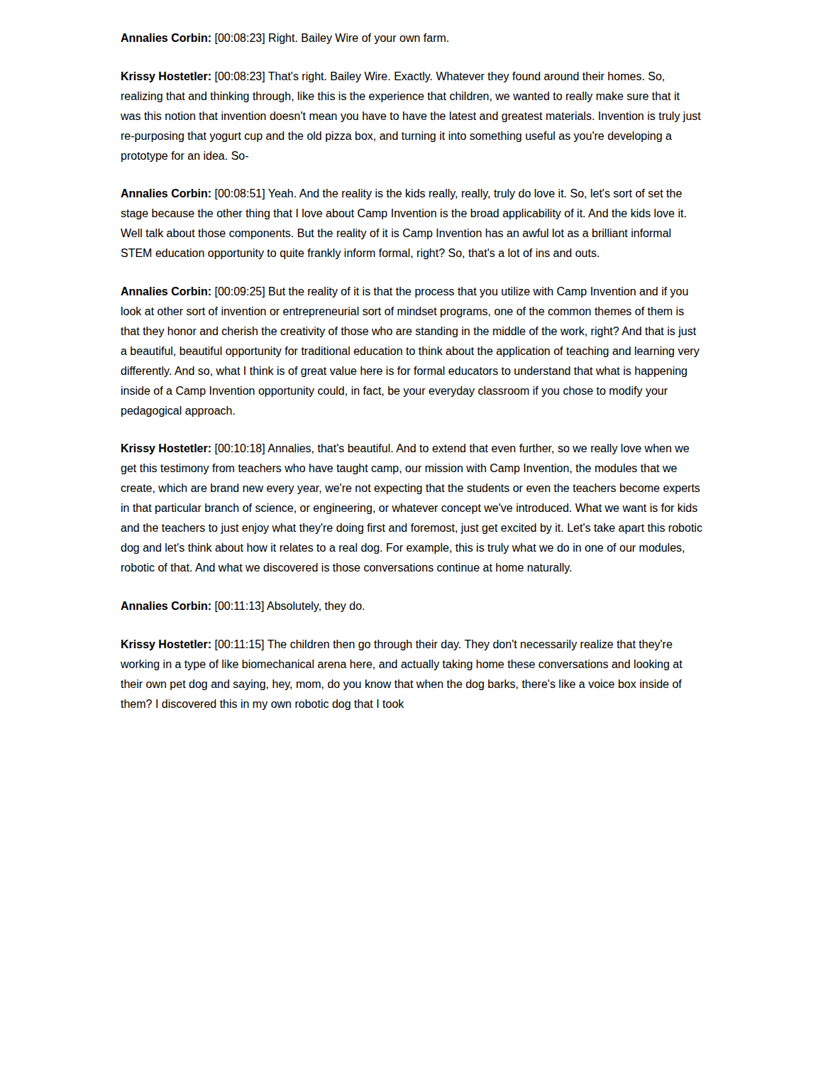Annalies Corbin: [00:08:23] Right. Bailey Wire of your own farm.
Krissy Hostetler: [00:08:23] That's right. Bailey Wire. Exactly. Whatever they found around their homes. So, realizing that and thinking through, like this is the experience that children, we wanted to really make sure that it was this notion that invention doesn't mean you have to have the latest and greatest materials. Invention is truly just re-purposing that yogurt cup and the old pizza box, and turning it into something useful as you're developing a prototype for an idea. So-
Annalies Corbin: [00:08:51] Yeah. And the reality is the kids really, really, truly do love it. So, let's sort of set the stage because the other thing that I love about Camp Invention is the broad applicability of it. And the kids love it. Well talk about those components. But the reality of it is Camp Invention has an awful lot as a brilliant informal STEM education opportunity to quite frankly inform formal, right? So, that's a lot of ins and outs.
Annalies Corbin: [00:09:25] But the reality of it is that the process that you utilize with Camp Invention and if you look at other sort of invention or entrepreneurial sort of mindset programs, one of the common themes of them is that they honor and cherish the creativity of those who are standing in the middle of the work, right? And that is just a beautiful, beautiful opportunity for traditional education to think about the application of teaching and learning very differently. And so, what I think is of great value here is for formal educators to understand that what is happening inside of a Camp Invention opportunity could, in fact, be your everyday classroom if you chose to modify your pedagogical approach.
Krissy Hostetler: [00:10:18] Annalies, that's beautiful. And to extend that even further, so we really love when we get this testimony from teachers who have taught camp, our mission with Camp Invention, the modules that we create, which are brand new every year, we're not expecting that the students or even the teachers become experts in that particular branch of science, or engineering, or whatever concept we've introduced. What we want is for kids and the teachers to just enjoy what they're doing first and foremost, just get excited by it. Let's take apart this robotic dog and let's think about how it relates to a real dog. For example, this is truly what we do in one of our modules, robotic of that. And what we discovered is those conversations continue at home naturally.
Annalies Corbin: [00:11:13] Absolutely, they do.
Krissy Hostetler: [00:11:15] The children then go through their day. They don't necessarily realize that they're working in a type of like biomechanical arena here, and actually taking home these conversations and looking at their own pet dog and saying, hey, mom, do you know that when the dog barks, there's like a voice box inside of them? I discovered this in my own robotic dog that I took